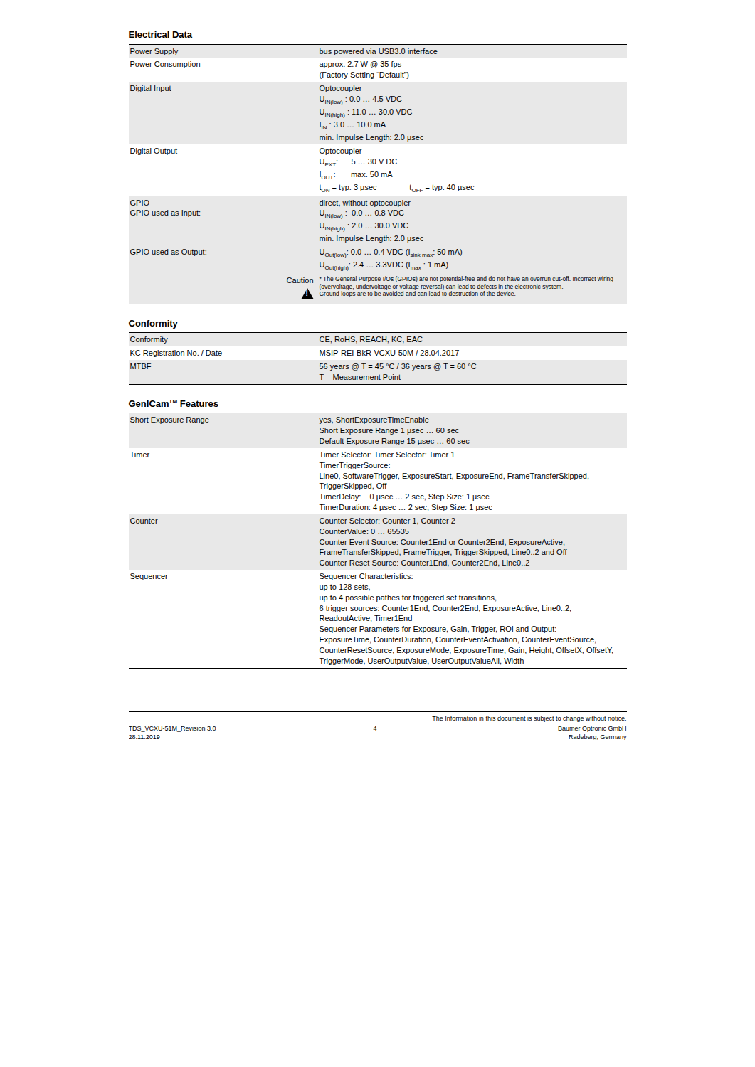Electrical Data
| Power Supply | bus powered via USB3.0 interface |
| Power Consumption | approx. 2.7 W @ 35 fps (Factory Setting “Default”) |
| Digital Input | Optocoupler U IN(low) : 0.0 … 4.5 VDC U IN(high) : 11.0 … 30.0 VDC I IN : 3.0 … 10.0 mA min. Impulse Length: 2.0 µsec |
| Digital Output | Optocoupler U EXT : 5 … 30 V DC I OUT : max. 50 mA t ON = typ. 3 µsec t OFF = typ. 40 µsec |
| GPIO GPIO used as Input: | direct, without optocoupler U IN(low) : 0.0 … 0.8 VDC U IN(high) : 2.0 … 30.0 VDC min. Impulse Length: 2.0 µsec |
| GPIO used as Output: | U Out(low) : 0.0 … 0.4 VDC (I sink max : 50 mA) U Out(high) : 2.4 … 3.3VDC (I max : 1 mA) |
| Caution | * The General Purpose I/Os (GPIOs) are not potential-free and do not have an overrun cut-off. Incorrect wiring (overvoltage, undervoltage or voltage reversal) can lead to defects in the electronic system. Ground loops are to be avoided and can lead to destruction of the device. |
Conformity
| Conformity | CE, RoHS, REACH, KC, EAC |
| KC Registration No. / Date | MSIP-REI-BkR-VCXU-50M / 28.04.2017 |
| MTBF | 56 years @ T = 45 °C / 36 years @ T = 60 °C T = Measurement Point |
GenICamTM Features
| Short Exposure Range | yes, ShortExposureTimeEnable Short Exposure Range 1 µsec … 60 sec Default Exposure Range 15 µsec … 60 sec |
| Timer | Timer Selector: Timer Selector: Timer 1 TimerTriggerSource: Line0, SoftwareTrigger, ExposureStart, ExposureEnd, FrameTransferSkipped, TriggerSkipped, Off TimerDelay: 0 µsec … 2 sec, Step Size: 1 µsec TimerDuration: 4 µsec … 2 sec, Step Size: 1 µsec |
| Counter | Counter Selector: Counter 1, Counter 2 CounterValue: 0 … 65535 Counter Event Source: Counter1End or Counter2End, ExposureActive, FrameTransferSkipped, FrameTrigger, TriggerSkipped, Line0..2 and Off Counter Reset Source: Counter1End, Counter2End, Line0..2 |
| Sequencer | Sequencer Characteristics: up to 128 sets, up to 4 possible pathes for triggered set transitions, 6 trigger sources: Counter1End, Counter2End, ExposureActive, Line0..2, ReadoutActive, Timer1End Sequencer Parameters for Exposure, Gain, Trigger, ROI and Output: ExposureTime, CounterDuration, CounterEventActivation, CounterEventSource, CounterResetSource, ExposureMode, ExposureTime, Gain, Height, OffsetX, OffsetY, TriggerMode, UserOutputValue, UserOutputValueAll, Width |
The Information in this document is subject to change without notice.
TDS_VCXU-51M_Revision 3.0
28.11.2019
4
Baumer Optronic GmbH
Radeberg, Germany